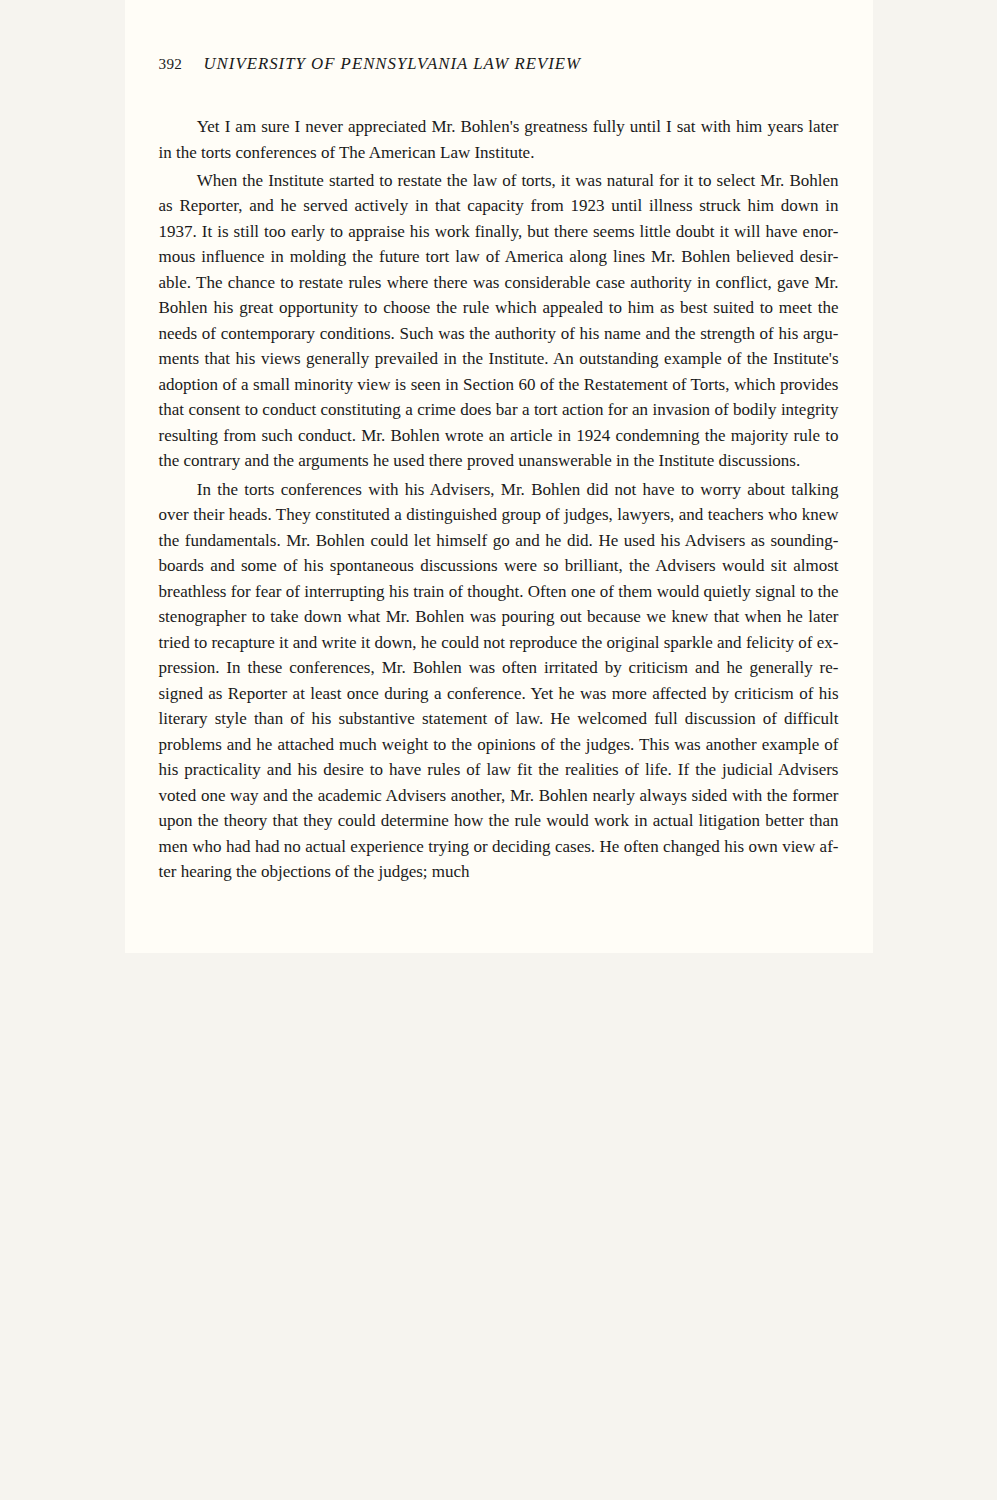392
University of Pennsylvania Law Review
Yet I am sure I never appreciated Mr. Bohlen's greatness fully until I sat with him years later in the torts conferences of The American Law Institute.
When the Institute started to restate the law of torts, it was natural for it to select Mr. Bohlen as Reporter, and he served actively in that capacity from 1923 until illness struck him down in 1937. It is still too early to appraise his work finally, but there seems little doubt it will have enormous influence in molding the future tort law of America along lines Mr. Bohlen believed desirable. The chance to restate rules where there was considerable case authority in conflict, gave Mr. Bohlen his great opportunity to choose the rule which appealed to him as best suited to meet the needs of contemporary conditions. Such was the authority of his name and the strength of his arguments that his views generally prevailed in the Institute. An outstanding example of the Institute's adoption of a small minority view is seen in Section 60 of the Restatement of Torts, which provides that consent to conduct constituting a crime does bar a tort action for an invasion of bodily integrity resulting from such conduct. Mr. Bohlen wrote an article in 1924 condemning the majority rule to the contrary and the arguments he used there proved unanswerable in the Institute discussions.
In the torts conferences with his Advisers, Mr. Bohlen did not have to worry about talking over their heads. They constituted a distinguished group of judges, lawyers, and teachers who knew the fundamentals. Mr. Bohlen could let himself go and he did. He used his Advisers as sounding-boards and some of his spontaneous discussions were so brilliant, the Advisers would sit almost breathless for fear of interrupting his train of thought. Often one of them would quietly signal to the stenographer to take down what Mr. Bohlen was pouring out because we knew that when he later tried to recapture it and write it down, he could not reproduce the original sparkle and felicity of expression. In these conferences, Mr. Bohlen was often irritated by criticism and he generally resigned as Reporter at least once during a conference. Yet he was more affected by criticism of his literary style than of his substantive statement of law. He welcomed full discussion of difficult problems and he attached much weight to the opinions of the judges. This was another example of his practicality and his desire to have rules of law fit the realities of life. If the judicial Advisers voted one way and the academic Advisers another, Mr. Bohlen nearly always sided with the former upon the theory that they could determine how the rule would work in actual litigation better than men who had had no actual experience trying or deciding cases. He often changed his own view after hearing the objections of the judges; much